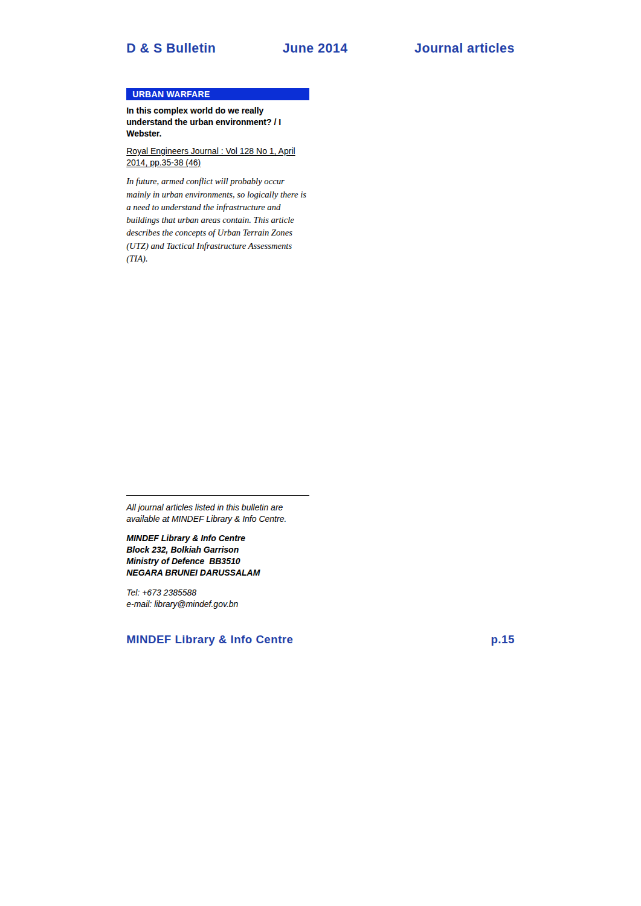D & S Bulletin
June 2014
Journal articles
URBAN WARFARE
In this complex world do we really understand the urban environment? / I Webster.
Royal Engineers Journal : Vol 128 No 1, April 2014, pp.35-38 (46)
In future, armed conflict will probably occur mainly in urban environments, so logically there is a need to understand the infrastructure and buildings that urban areas contain. This article describes the concepts of Urban Terrain Zones (UTZ) and Tactical Infrastructure Assessments (TIA).
All journal articles listed in this bulletin are available at MINDEF Library & Info Centre.
MINDEF Library & Info Centre
Block 232, Bolkiah Garrison
Ministry of Defence BB3510
NEGARA BRUNEI DARUSSALAM
Tel: +673 2385588
e-mail: library@mindef.gov.bn
MINDEF Library & Info Centre
p.15